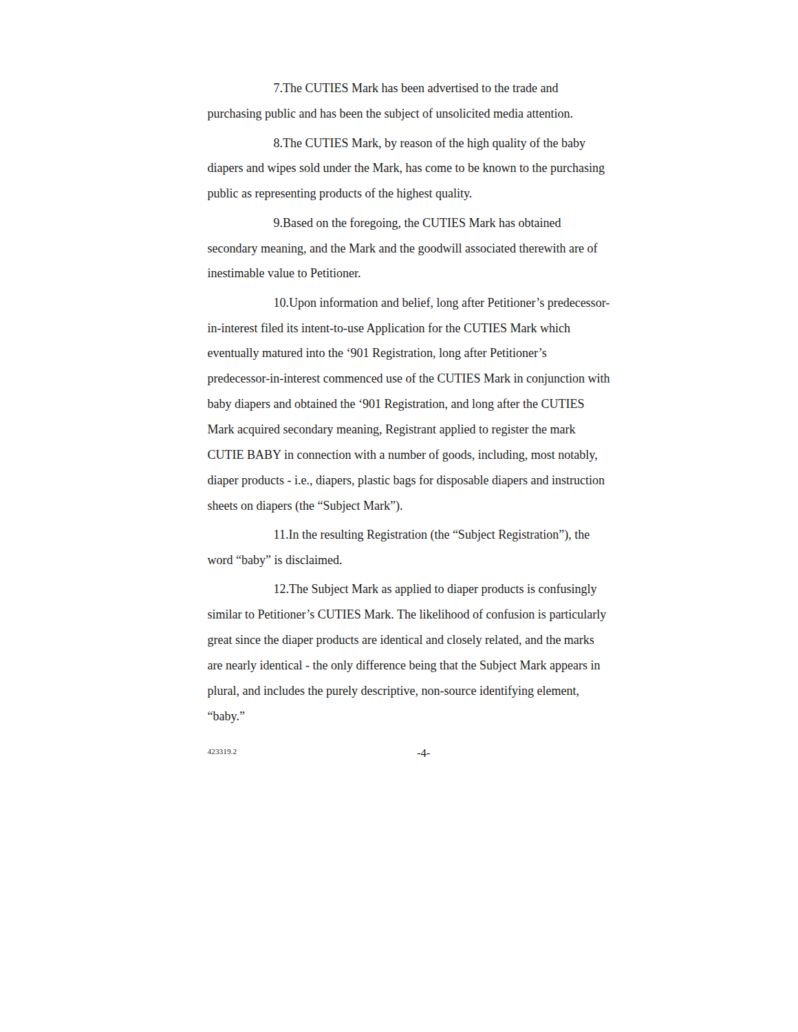7. The CUTIES Mark has been advertised to the trade and purchasing public and has been the subject of unsolicited media attention.
8. The CUTIES Mark, by reason of the high quality of the baby diapers and wipes sold under the Mark, has come to be known to the purchasing public as representing products of the highest quality.
9. Based on the foregoing, the CUTIES Mark has obtained secondary meaning, and the Mark and the goodwill associated therewith are of inestimable value to Petitioner.
10. Upon information and belief, long after Petitioner’s predecessor-in-interest filed its intent-to-use Application for the CUTIES Mark which eventually matured into the ‘901 Registration, long after Petitioner’s predecessor-in-interest commenced use of the CUTIES Mark in conjunction with baby diapers and obtained the ‘901 Registration, and long after the CUTIES Mark acquired secondary meaning, Registrant applied to register the mark CUTIE BABY in connection with a number of goods, including, most notably, diaper products - i.e., diapers, plastic bags for disposable diapers and instruction sheets on diapers (the “Subject Mark”).
11. In the resulting Registration (the “Subject Registration”), the word “baby” is disclaimed.
12. The Subject Mark as applied to diaper products is confusingly similar to Petitioner’s CUTIES Mark. The likelihood of confusion is particularly great since the diaper products are identical and closely related, and the marks are nearly identical - the only difference being that the Subject Mark appears in plural, and includes the purely descriptive, non-source identifying element, “baby.”
423319.2
-4-